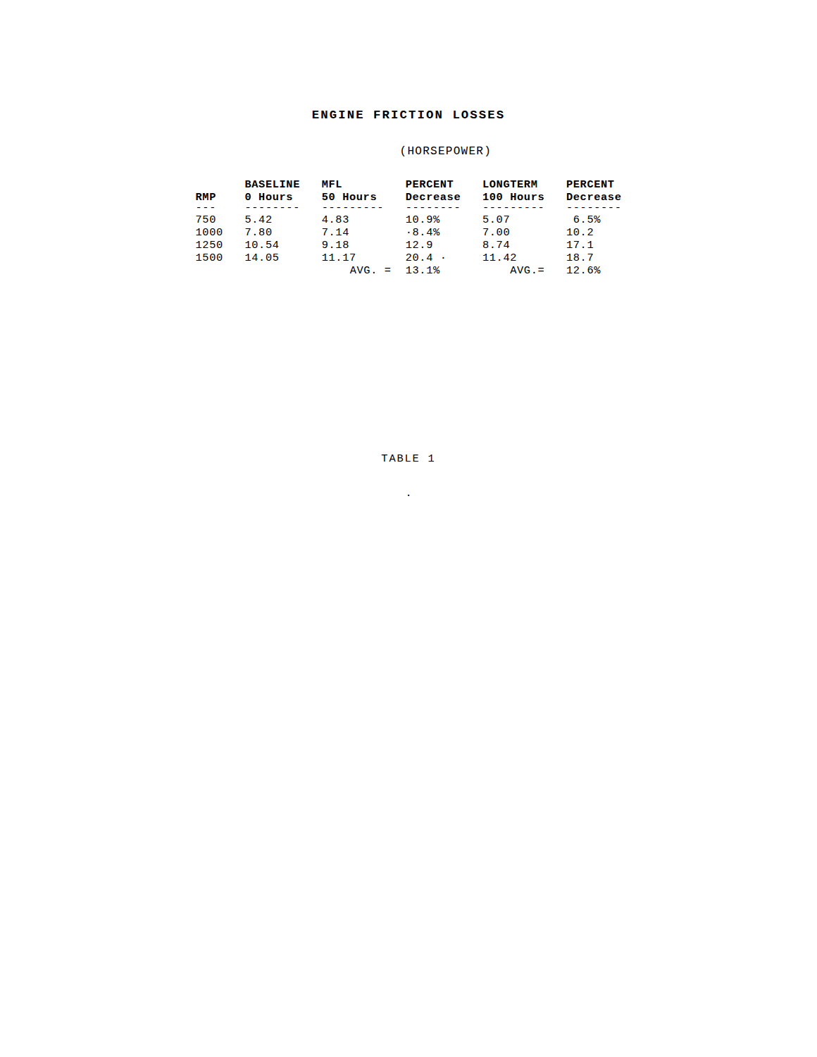ENGINE FRICTION LOSSES
(HORSEPOWER)
| | BASELINE | MFL | PERCENT | LONGTERM | PERCENT |
| --- | --- | --- | --- | --- | --- |
| RMP | 0 Hours | 50 Hours | Decrease | 100 Hours | Decrease |
| --- | -------- | --------- | -------- | --------- | -------- |
| 750 | 5.42 | 4.83 | 10.9% | 5.07 | 6.5% |
| 1000 | 7.80 | 7.14 | ·8.4% | 7.00 | 10.2 |
| 1250 | 10.54 | 9.18 | 12.9 | 8.74 | 17.1 |
| 1500 | 14.05 | 11.17 | 20.4 · | 11.42 | 18.7 |
| | | AVG. = | 13.1% | AVG.= | 12.6% |
TABLE 1
·